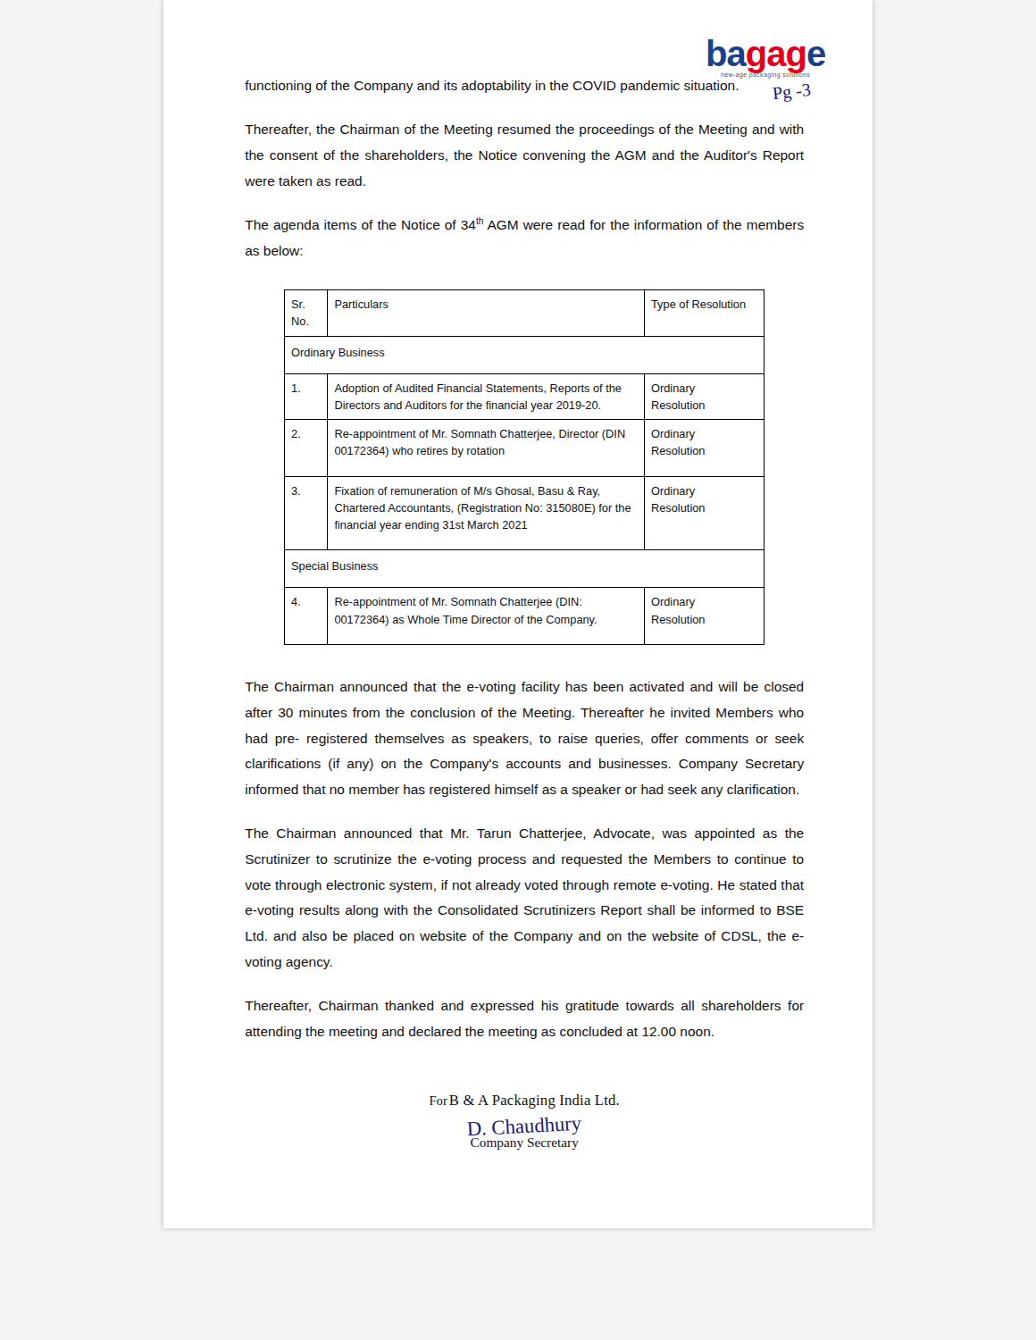bagage
new-age packaging solutions
Pg -3
functioning of the Company and its adoptability in the COVID pandemic situation.
Thereafter, the Chairman of the Meeting resumed the proceedings of the Meeting and with the consent of the shareholders, the Notice convening the AGM and the Auditor's Report were taken as read.
The agenda items of the Notice of 34th AGM were read for the information of the members as below:
| Sr. No. | Particulars | Type of Resolution |
| --- | --- | --- |
| Ordinary Business |
| 1. | Adoption of Audited Financial Statements, Reports of the Directors and Auditors for the financial year 2019-20. | Ordinary Resolution |
| 2. | Re-appointment of Mr. Somnath Chatterjee, Director (DIN 00172364) who retires by rotation | Ordinary Resolution |
| 3. | Fixation of remuneration of M/s Ghosal, Basu & Ray, Chartered Accountants, (Registration No: 315080E) for the financial year ending 31st March 2021 | Ordinary Resolution |
| Special Business |
| 4. | Re-appointment of Mr. Somnath Chatterjee (DIN: 00172364) as Whole Time Director of the Company. | Ordinary Resolution |
The Chairman announced that the e-voting facility has been activated and will be closed after 30 minutes from the conclusion of the Meeting. Thereafter he invited Members who had pre- registered themselves as speakers, to raise queries, offer comments or seek clarifications (if any) on the Company's accounts and businesses. Company Secretary informed that no member has registered himself as a speaker or had seek any clarification.
The Chairman announced that Mr. Tarun Chatterjee, Advocate, was appointed as the Scrutinizer to scrutinize the e-voting process and requested the Members to continue to vote through electronic system, if not already voted through remote e-voting. He stated that e-voting results along with the Consolidated Scrutinizers Report shall be informed to BSE Ltd. and also be placed on website of the Company and on the website of CDSL, the e-voting agency.
Thereafter, Chairman thanked and expressed his gratitude towards all shareholders for attending the meeting and declared the meeting as concluded at 12.00 noon.
For B & A Packaging India Ltd. D. Chaudhury Company Secretary